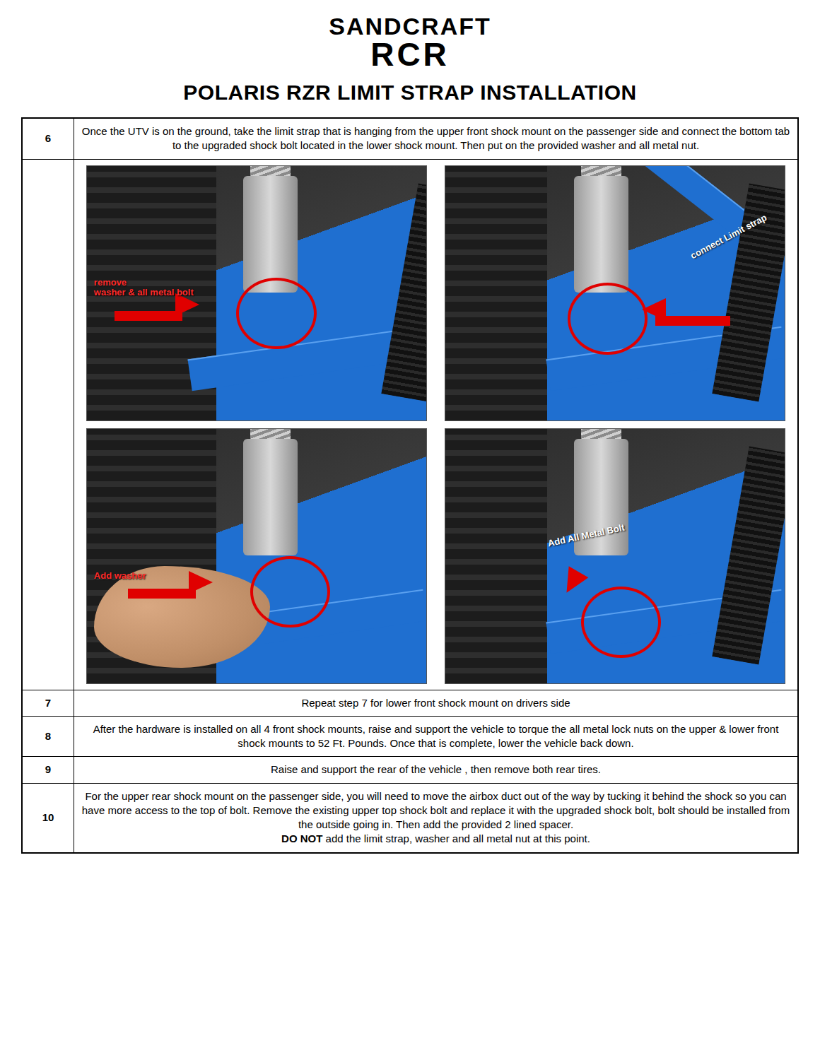SANDCRAFT
RCR
POLARIS RZR LIMIT STRAP INSTALLATION
| 6 | Once the UTV is on the ground, take the limit strap that is hanging from the upper front shock mount on the passenger side and connect the bottom tab to the upgraded shock bolt located in the lower shock mount. Then put on the provided washer and all metal nut. |
| | remove washer & all metal bolt connect Limit strap Add washer Add All Metal Bolt |
| 7 | Repeat step 7 for lower front shock mount on drivers side |
| 8 | After the hardware is installed on all 4 front shock mounts, raise and support the vehicle to torque the all metal lock nuts on the upper & lower front shock mounts to 52 Ft. Pounds. Once that is complete, lower the vehicle back down. |
| 9 | Raise and support the rear of the vehicle , then remove both rear tires. |
| 10 | For the upper rear shock mount on the passenger side, you will need to move the airbox duct out of the way by tucking it behind the shock so you can have more access to the top of bolt. Remove the existing upper top shock bolt and replace it with the upgraded shock bolt, bolt should be installed from the outside going in. Then add the provided 2 lined spacer. DO NOT add the limit strap, washer and all metal nut at this point. |